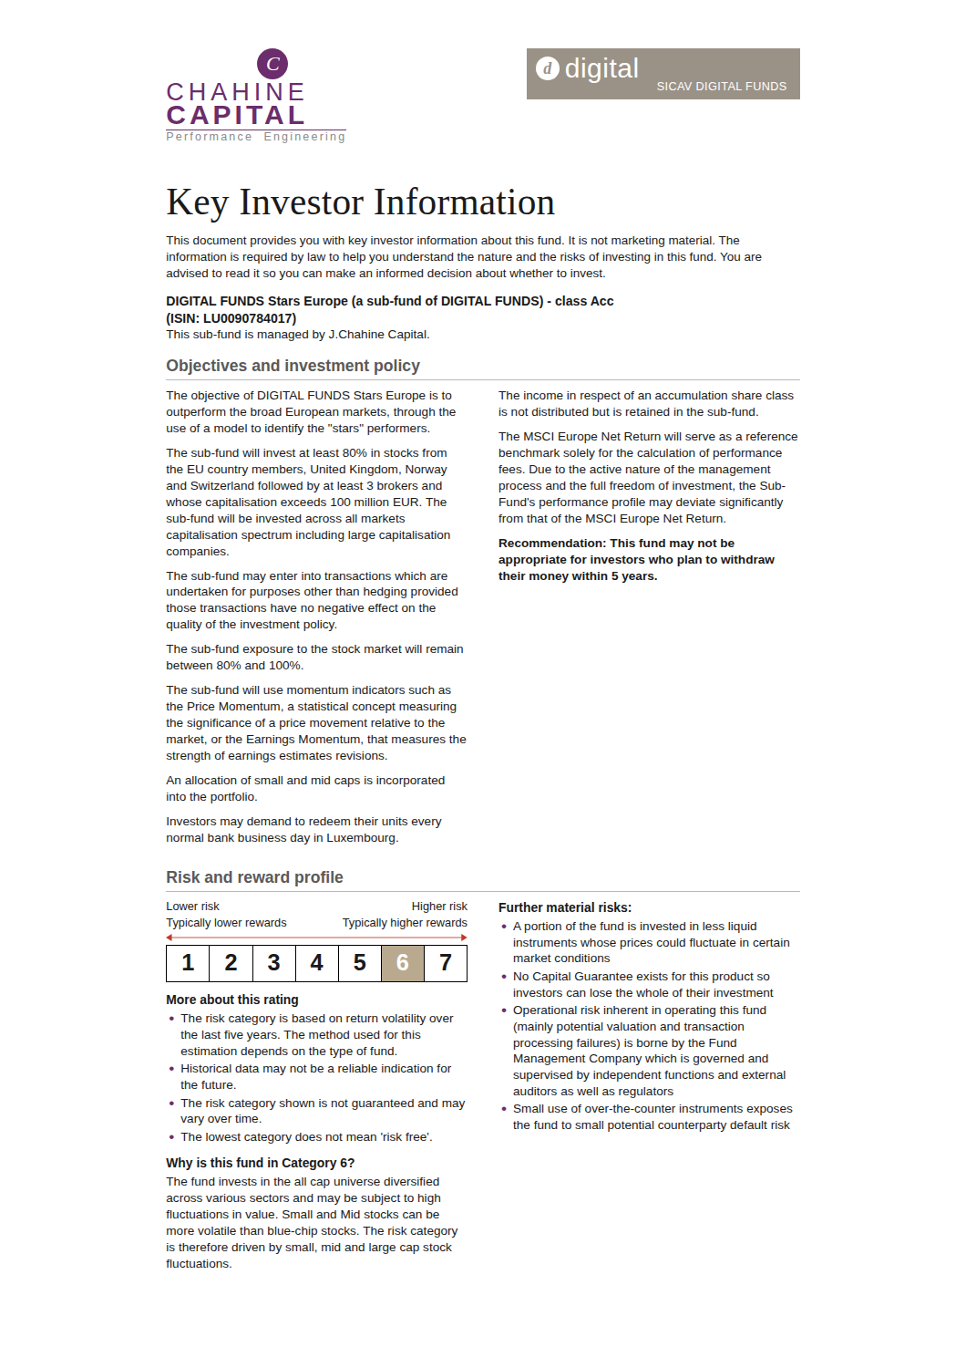C
CHAHINE
CAPITAL
Performance Engineering
d digital
SICAV DIGITAL FUNDS
Key Investor Information
This document provides you with key investor information about this fund. It is not marketing material. The information is required by law to help you understand the nature and the risks of investing in this fund. You are advised to read it so you can make an informed decision about whether to invest.
DIGITAL FUNDS Stars Europe (a sub-fund of DIGITAL FUNDS) - class Acc
(ISIN: LU0090784017)
This sub-fund is managed by J.Chahine Capital.
Objectives and investment policy
The objective of DIGITAL FUNDS Stars Europe is to outperform the broad European markets, through the use of a model to identify the "stars" performers.
The sub-fund will invest at least 80% in stocks from the EU country members, United Kingdom, Norway and Switzerland followed by at least 3 brokers and whose capitalisation exceeds 100 million EUR. The sub-fund will be invested across all markets capitalisation spectrum including large capitalisation companies.
The sub-fund may enter into transactions which are undertaken for purposes other than hedging provided those transactions have no negative effect on the quality of the investment policy.
The sub-fund exposure to the stock market will remain between 80% and 100%.
The sub-fund will use momentum indicators such as the Price Momentum, a statistical concept measuring the significance of a price movement relative to the market, or the Earnings Momentum, that measures the strength of earnings estimates revisions.
An allocation of small and mid caps is incorporated into the portfolio.
Investors may demand to redeem their units every normal bank business day in Luxembourg.
The income in respect of an accumulation share class is not distributed but is retained in the sub-fund.
The MSCI Europe Net Return will serve as a reference benchmark solely for the calculation of performance fees. Due to the active nature of the management process and the full freedom of investment, the Sub-Fund's performance profile may deviate significantly from that of the MSCI Europe Net Return.
Recommendation: This fund may not be appropriate for investors who plan to withdraw their money within 5 years.
Risk and reward profile
Lower risk Higher risk
Typically lower rewards Typically higher rewards
1
2
3
4
5
6
7
More about this rating
The risk category is based on return volatility over the last five years. The method used for this estimation depends on the type of fund.
Historical data may not be a reliable indication for the future.
The risk category shown is not guaranteed and may vary over time.
The lowest category does not mean 'risk free'.
Why is this fund in Category 6?
The fund invests in the all cap universe diversified across various sectors and may be subject to high fluctuations in value. Small and Mid stocks can be more volatile than blue-chip stocks. The risk category is therefore driven by small, mid and large cap stock fluctuations.
Further material risks:
A portion of the fund is invested in less liquid instruments whose prices could fluctuate in certain market conditions
No Capital Guarantee exists for this product so investors can lose the whole of their investment
Operational risk inherent in operating this fund (mainly potential valuation and transaction processing failures) is borne by the Fund Management Company which is governed and supervised by independent functions and external auditors as well as regulators
Small use of over-the-counter instruments exposes the fund to small potential counterparty default risk